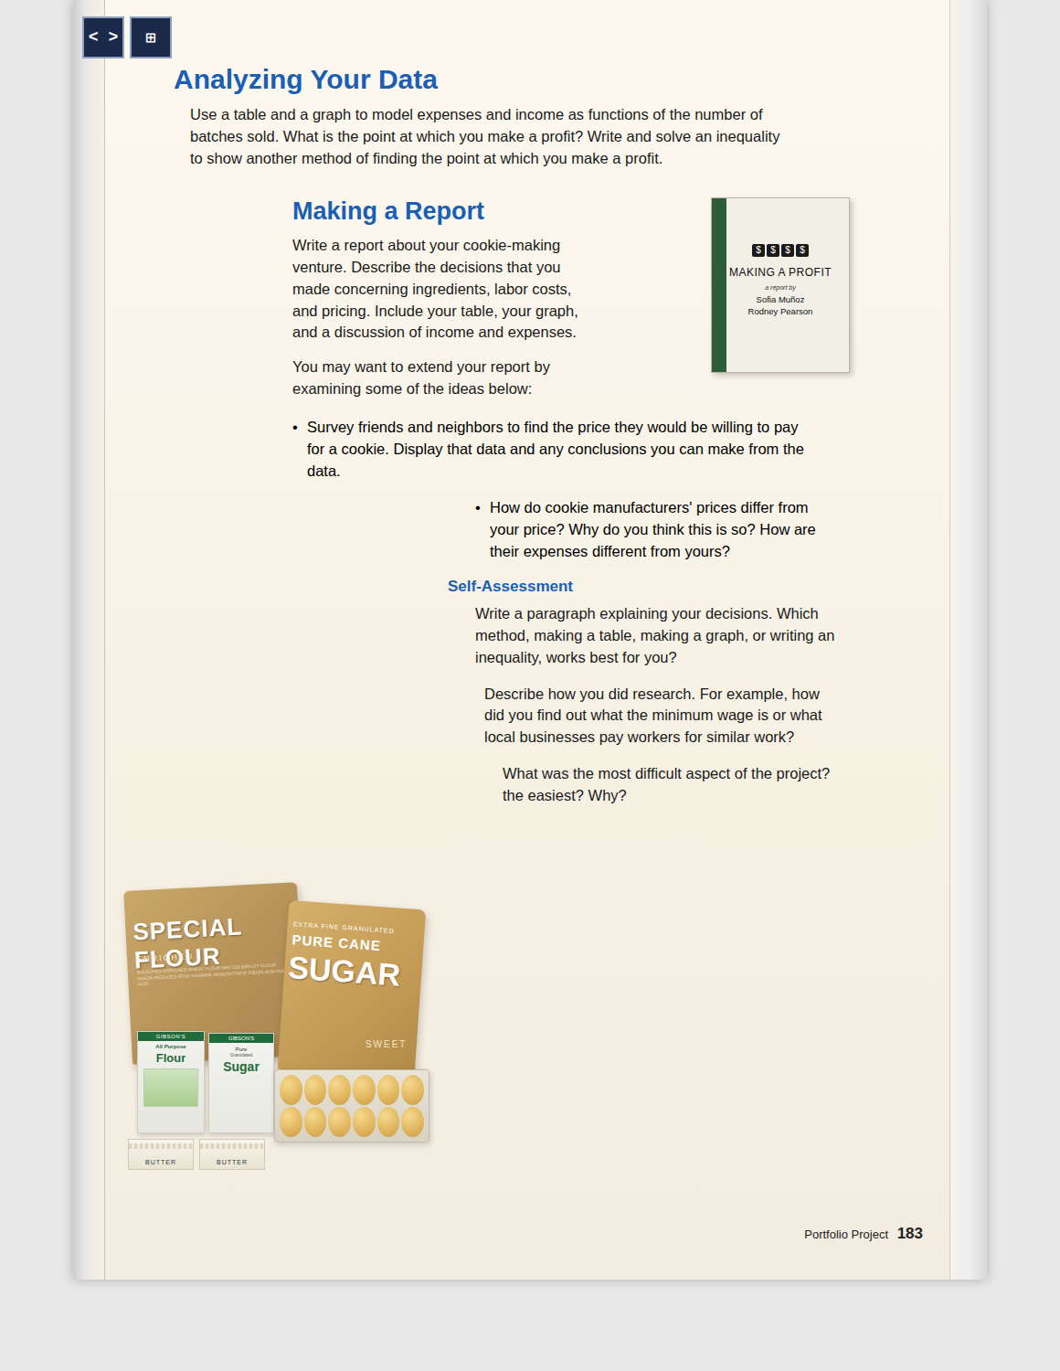< >
⊞
Analyzing Your Data
Use a table and a graph to model expenses and income as functions of the number of batches sold. What is the point at which you make a profit? Write and solve an inequality to show another method of finding the point at which you make a profit.
Making a Report
Write a report about your cookie-making venture. Describe the decisions that you made concerning ingredients, labor costs, and pricing. Include your table, your graph, and a discussion of income and expenses.
You may want to extend your report by examining some of the ideas below:
$$$$
MAKING A PROFIT
a report by
Sofia Muñoz
Rodney Pearson
Survey friends and neighbors to find the price they would be willing to pay for a cookie. Display that data and any conclusions you can make from the data.
How do cookie manufacturers' prices differ from your price? Why do you think this is so? How are their expenses different from yours?
Self-Assessment
Write a paragraph explaining your decisions. Which method, making a table, making a graph, or writing an inequality, works best for you?
Describe how you did research. For example, how did you find out what the minimum wage is or what local businesses pay workers for similar work?
What was the most difficult aspect of the project? the easiest? Why?
SPECIAL FLOUR
ENRICHED
BLEACHED ENRICHED WHEAT FLOUR MALTED BARLEY FLOUR NIACIN REDUCED IRON THIAMINE MONONITRATE RIBOFLAVIN FOLIC ACID
EXTRA FINE GRANULATED
PURE CANE
SUGAR
SWEET
GIBSON'S
All Purpose
Flour
GIBSON'S
Pure
Granulated
Sugar
BUTTER
BUTTER
Portfolio Project 183